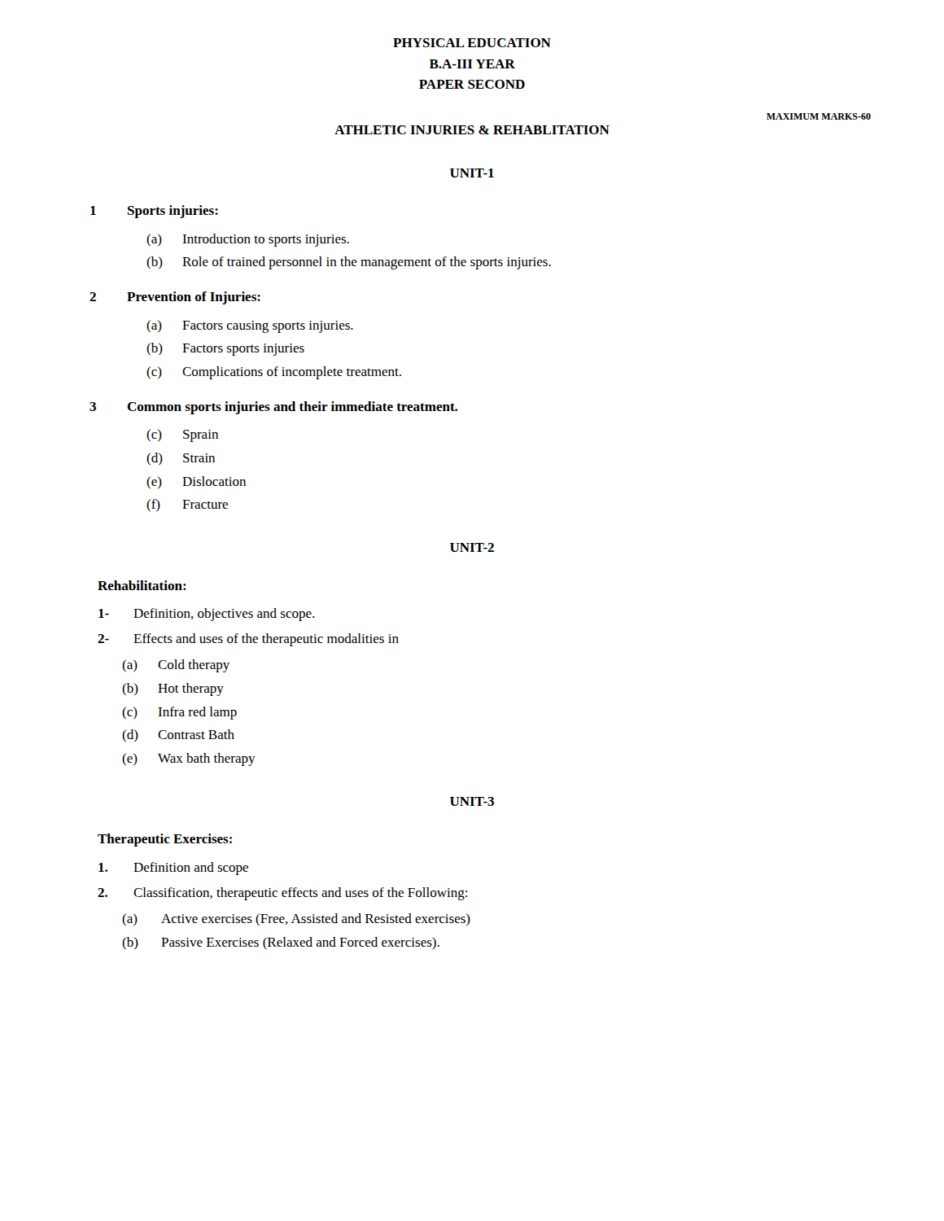PHYSICAL EDUCATION
B.A-III YEAR
PAPER SECOND
MAXIMUM MARKS-60
ATHLETIC INJURIES & REHABLITATION
UNIT-1
1 Sports injuries:
(a) Introduction to sports injuries.
(b) Role of trained personnel in the management of the sports injuries.
2 Prevention of Injuries:
(a) Factors causing sports injuries.
(b) Factors sports injuries
(c) Complications of incomplete treatment.
3 Common sports injuries and their immediate treatment.
(c) Sprain
(d) Strain
(e) Dislocation
(f) Fracture
UNIT-2
Rehabilitation:
1-Definition, objectives and scope.
2-Effects and uses of the therapeutic modalities in
(a) Cold therapy
(b) Hot therapy
(c) Infra red lamp
(d) Contrast Bath
(e) Wax bath therapy
UNIT-3
Therapeutic Exercises:
1. Definition and scope
2. Classification, therapeutic effects and uses of the Following:
(a) Active exercises (Free, Assisted and Resisted exercises)
(b) Passive Exercises (Relaxed and Forced exercises).